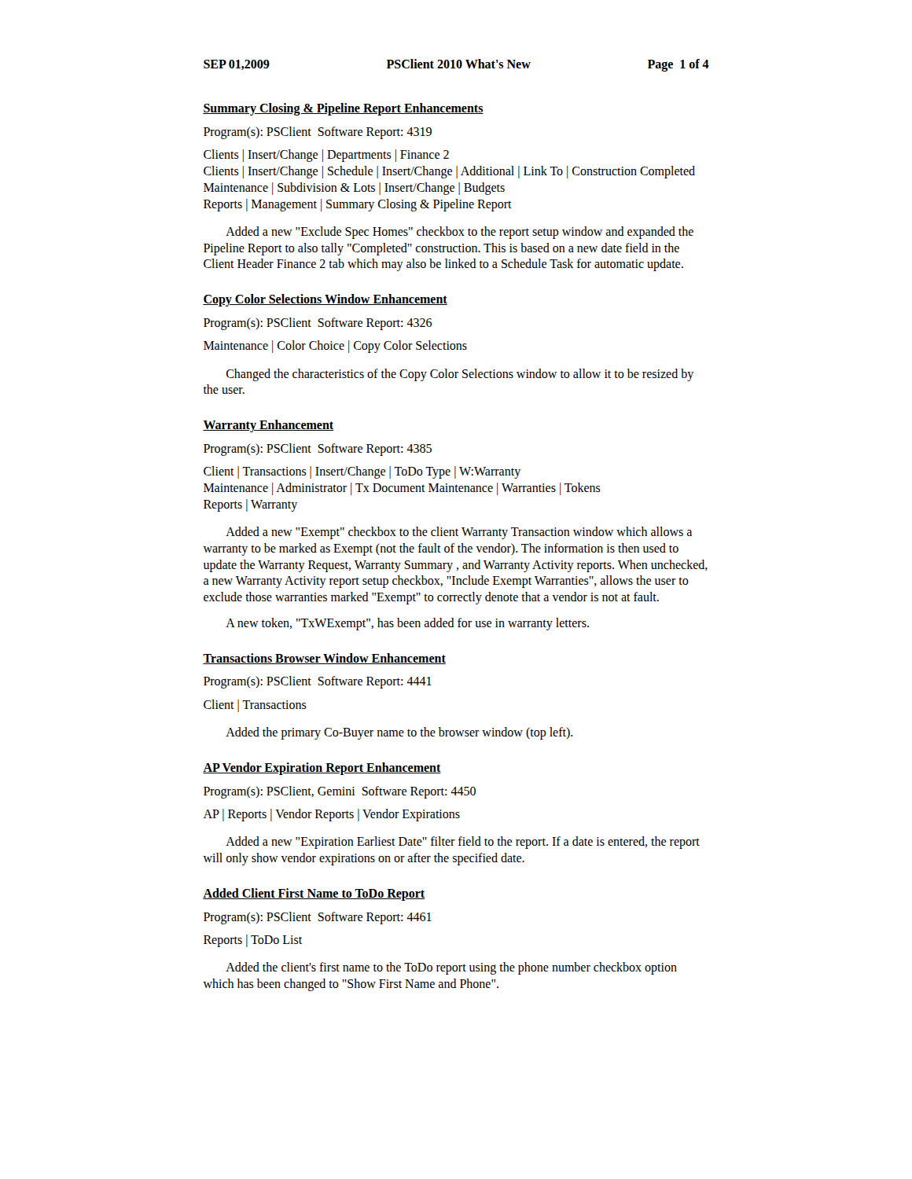SEP 01,2009
PSClient 2010 What's New
Page 1 of 4
Summary Closing & Pipeline Report Enhancements
Program(s): PSClient Software Report: 4319
Clients | Insert/Change | Departments | Finance 2
Clients | Insert/Change | Schedule | Insert/Change | Additional | Link To | Construction Completed
Maintenance | Subdivision & Lots | Insert/Change | Budgets
Reports | Management | Summary Closing & Pipeline Report
Added a new "Exclude Spec Homes" checkbox to the report setup window and expanded the Pipeline Report to also tally "Completed" construction. This is based on a new date field in the Client Header Finance 2 tab which may also be linked to a Schedule Task for automatic update.
Copy Color Selections Window Enhancement
Program(s): PSClient Software Report: 4326
Maintenance | Color Choice | Copy Color Selections
Changed the characteristics of the Copy Color Selections window to allow it to be resized by the user.
Warranty Enhancement
Program(s): PSClient Software Report: 4385
Client | Transactions | Insert/Change | ToDo Type | W:Warranty
Maintenance | Administrator | Tx Document Maintenance | Warranties | Tokens
Reports | Warranty
Added a new "Exempt" checkbox to the client Warranty Transaction window which allows a warranty to be marked as Exempt (not the fault of the vendor). The information is then used to update the Warranty Request, Warranty Summary , and Warranty Activity reports. When unchecked, a new Warranty Activity report setup checkbox, "Include Exempt Warranties", allows the user to exclude those warranties marked "Exempt" to correctly denote that a vendor is not at fault.
A new token, "TxWExempt", has been added for use in warranty letters.
Transactions Browser Window Enhancement
Program(s): PSClient Software Report: 4441
Client | Transactions
Added the primary Co-Buyer name to the browser window (top left).
AP Vendor Expiration Report Enhancement
Program(s): PSClient, Gemini Software Report: 4450
AP | Reports | Vendor Reports | Vendor Expirations
Added a new "Expiration Earliest Date" filter field to the report. If a date is entered, the report will only show vendor expirations on or after the specified date.
Added Client First Name to ToDo Report
Program(s): PSClient Software Report: 4461
Reports | ToDo List
Added the client's first name to the ToDo report using the phone number checkbox option which has been changed to "Show First Name and Phone".